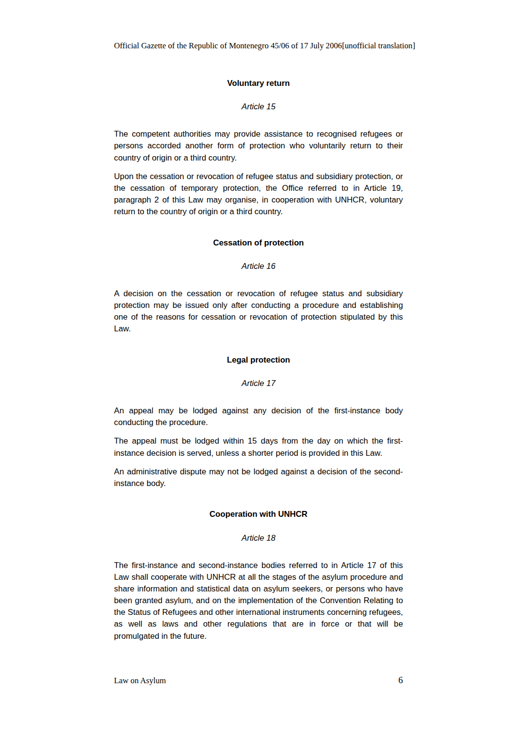Official Gazette of the Republic of Montenegro 45/06 of 17 July 2006 [unofficial translation]
Voluntary return
Article 15
The competent authorities may provide assistance to recognised refugees or persons accorded another form of protection who voluntarily return to their country of origin or a third country.
Upon the cessation or revocation of refugee status and subsidiary protection, or the cessation of temporary protection, the Office referred to in Article 19, paragraph 2 of this Law may organise, in cooperation with UNHCR, voluntary return to the country of origin or a third country.
Cessation of protection
Article 16
A decision on the cessation or revocation of refugee status and subsidiary protection may be issued only after conducting a procedure and establishing one of the reasons for cessation or revocation of protection stipulated by this Law.
Legal protection
Article 17
An appeal may be lodged against any decision of the first-instance body conducting the procedure.
The appeal must be lodged within 15 days from the day on which the first-instance decision is served, unless a shorter period is provided in this Law.
An administrative dispute may not be lodged against a decision of the second-instance body.
Cooperation with UNHCR
Article 18
The first-instance and second-instance bodies referred to in Article 17 of this Law shall cooperate with UNHCR at all the stages of the asylum procedure and share information and statistical data on asylum seekers, or persons who have been granted asylum, and on the implementation of the Convention Relating to the Status of Refugees and other international instruments concerning refugees, as well as laws and other regulations that are in force or that will be promulgated in the future.
Law on Asylum 6